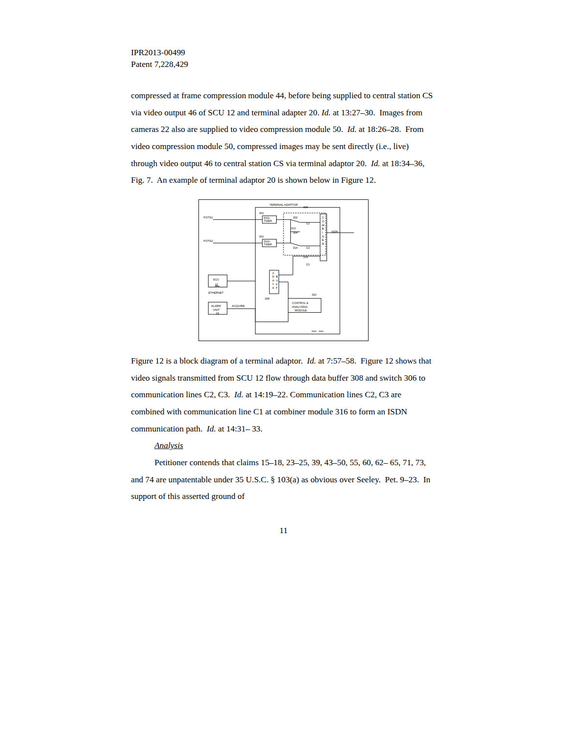IPR2013-00499
Patent 7,228,429
compressed at frame compression module 44, before being supplied to central station CS via video output 46 of SCU 12 and terminal adapter 20. Id. at 13:27–30. Images from cameras 22 also are supplied to video compression module 50. Id. at 18:26–28. From video compression module 50, compressed images may be sent directly (i.e., live) through video output 46 to central station CS via terminal adaptor 20. Id. at 18:34–36, Fig. 7. An example of terminal adaptor 20 is shown below in Figure 12.
Figure 12 is a block diagram of a terminal adaptor. Id. at 7:57–58. Figure 12 shows that video signals transmitted from SCU 12 flow through data buffer 308 and switch 306 to communication lines C2, C3. Id. at 14:19–22. Communication lines C2, C3 are combined with communication line C1 at combiner module 316 to form an ISDN communication path. Id. at 14:31– 33.
Analysis
Petitioner contends that claims 15–18, 23–25, 39, 43–50, 55, 60, 62– 65, 71, 73, and 74 are unpatentable under 35 U.S.C. § 103(a) as obvious over Seeley. Pet. 9–23. In support of this asserted ground of
11